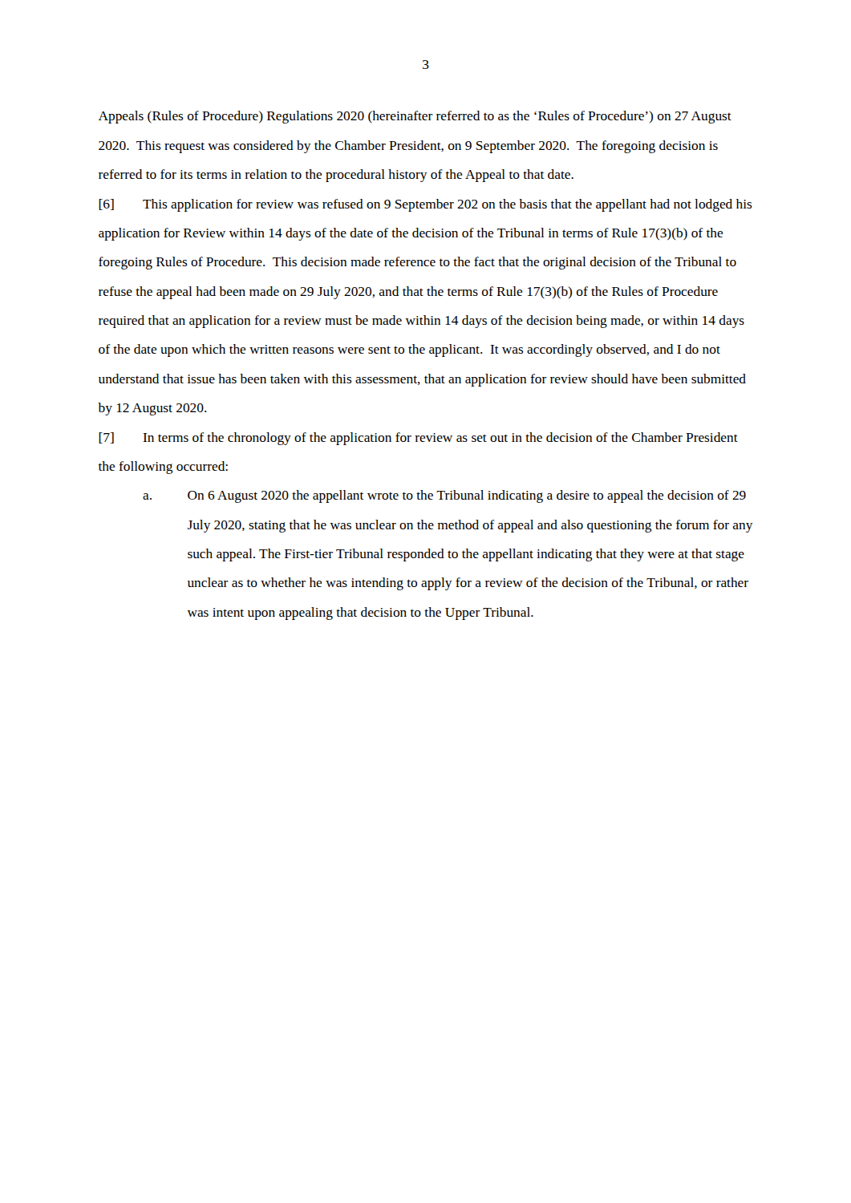3
Appeals (Rules of Procedure) Regulations 2020 (hereinafter referred to as the ‘Rules of Procedure’) on 27 August 2020. This request was considered by the Chamber President, on 9 September 2020. The foregoing decision is referred to for its terms in relation to the procedural history of the Appeal to that date.
[6] This application for review was refused on 9 September 202 on the basis that the appellant had not lodged his application for Review within 14 days of the date of the decision of the Tribunal in terms of Rule 17(3)(b) of the foregoing Rules of Procedure. This decision made reference to the fact that the original decision of the Tribunal to refuse the appeal had been made on 29 July 2020, and that the terms of Rule 17(3)(b) of the Rules of Procedure required that an application for a review must be made within 14 days of the decision being made, or within 14 days of the date upon which the written reasons were sent to the applicant. It was accordingly observed, and I do not understand that issue has been taken with this assessment, that an application for review should have been submitted by 12 August 2020.
[7] In terms of the chronology of the application for review as set out in the decision of the Chamber President the following occurred:
a. On 6 August 2020 the appellant wrote to the Tribunal indicating a desire to appeal the decision of 29 July 2020, stating that he was unclear on the method of appeal and also questioning the forum for any such appeal. The First-tier Tribunal responded to the appellant indicating that they were at that stage unclear as to whether he was intending to apply for a review of the decision of the Tribunal, or rather was intent upon appealing that decision to the Upper Tribunal.